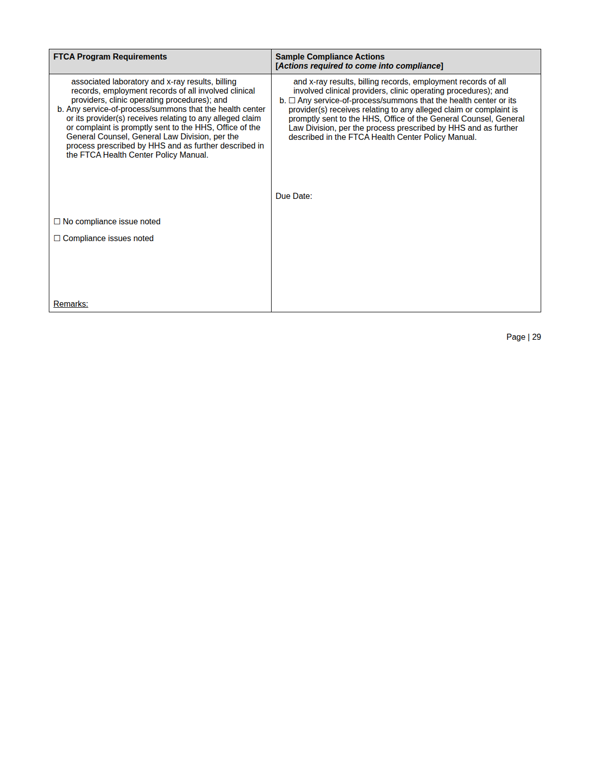| FTCA Program Requirements | Sample Compliance Actions [ Actions required to come into compliance ] |
| --- | --- |
| associated laboratory and x-ray results, billing records, employment records of all involved clinical providers, clinic operating procedures); and Any service-of-process/summons that the health center or its provider(s) receives relating to any alleged claim or complaint is promptly sent to the HHS, Office of the General Counsel, General Law Division, per the process prescribed by HHS and as further described in the FTCA Health Center Policy Manual. ☐ No compliance issue noted ☐ Compliance issues noted Remarks: | and x-ray results, billing records, employment records of all involved clinical providers, clinic operating procedures); and ☐ Any service-of-process/summons that the health center or its provider(s) receives relating to any alleged claim or complaint is promptly sent to the HHS, Office of the General Counsel, General Law Division, per the process prescribed by HHS and as further described in the FTCA Health Center Policy Manual. Due Date: |
Page | 29